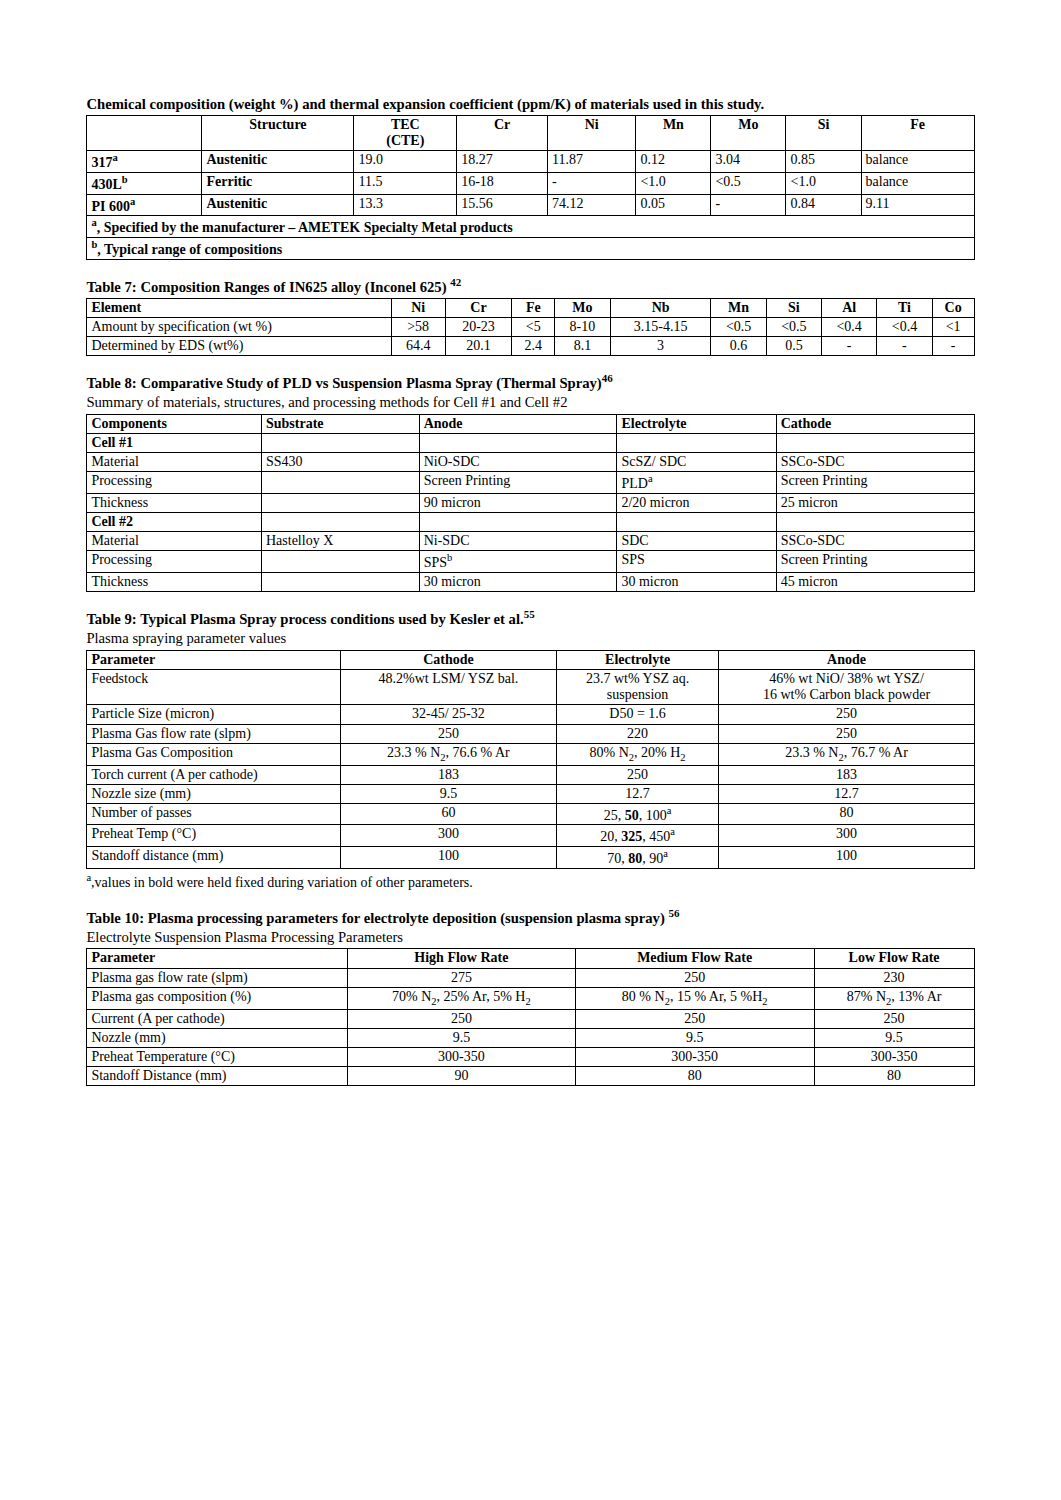Chemical composition (weight %) and thermal expansion coefficient (ppm/K) of materials used in this study.
| | Structure | TEC (CTE) | Cr | Ni | Mn | Mo | Si | Fe |
| --- | --- | --- | --- | --- | --- | --- | --- | --- |
| 317 a | Austenitic | 19.0 | 18.27 | 11.87 | 0.12 | 3.04 | 0.85 | balance |
| 430L b | Ferritic | 11.5 | 16-18 | - | <1.0 | <0.5 | <1.0 | balance |
| PI 600 a | Austenitic | 13.3 | 15.56 | 74.12 | 0.05 | - | 0.84 | 9.11 |
| a , Specified by the manufacturer – AMETEK Specialty Metal products |
| b , Typical range of compositions |
Table 7: Composition Ranges of IN625 alloy (Inconel 625) 42
| Element | Ni | Cr | Fe | Mo | Nb | Mn | Si | Al | Ti | Co |
| --- | --- | --- | --- | --- | --- | --- | --- | --- | --- | --- |
| Amount by specification (wt %) | >58 | 20-23 | <5 | 8-10 | 3.15-4.15 | <0.5 | <0.5 | <0.4 | <0.4 | <1 |
| Determined by EDS (wt%) | 64.4 | 20.1 | 2.4 | 8.1 | 3 | 0.6 | 0.5 | - | - | - |
Table 8: Comparative Study of PLD vs Suspension Plasma Spray (Thermal Spray)46
Summary of materials, structures, and processing methods for Cell #1 and Cell #2
| Components | Substrate | Anode | Electrolyte | Cathode |
| --- | --- | --- | --- | --- |
| Cell #1 | | | | |
| Material | SS430 | NiO-SDC | ScSZ/ SDC | SSCo-SDC |
| Processing | | Screen Printing | PLD a | Screen Printing |
| Thickness | | 90 micron | 2/20 micron | 25 micron |
| Cell #2 | | | | |
| Material | Hastelloy X | Ni-SDC | SDC | SSCo-SDC |
| Processing | | SPS b | SPS | Screen Printing |
| Thickness | | 30 micron | 30 micron | 45 micron |
Table 9: Typical Plasma Spray process conditions used by Kesler et al.55
Plasma spraying parameter values
| Parameter | Cathode | Electrolyte | Anode |
| --- | --- | --- | --- |
| Feedstock | 48.2%wt LSM/ YSZ bal. | 23.7 wt% YSZ aq. suspension | 46% wt NiO/ 38% wt YSZ/ 16 wt% Carbon black powder |
| Particle Size (micron) | 32-45/ 25-32 | D50 = 1.6 | 250 |
| Plasma Gas flow rate (slpm) | 250 | 220 | 250 |
| Plasma Gas Composition | 23.3 % N 2 , 76.6 % Ar | 80% N 2 , 20% H 2 | 23.3 % N 2 , 76.7 % Ar |
| Torch current (A per cathode) | 183 | 250 | 183 |
| Nozzle size (mm) | 9.5 | 12.7 | 12.7 |
| Number of passes | 60 | 25, 50 , 100 a | 80 |
| Preheat Temp (°C) | 300 | 20, 325 , 450 a | 300 |
| Standoff distance (mm) | 100 | 70, 80 , 90 a | 100 |
a,values in bold were held fixed during variation of other parameters.
Table 10: Plasma processing parameters for electrolyte deposition (suspension plasma spray) 56
Electrolyte Suspension Plasma Processing Parameters
| Parameter | High Flow Rate | Medium Flow Rate | Low Flow Rate |
| --- | --- | --- | --- |
| Plasma gas flow rate (slpm) | 275 | 250 | 230 |
| Plasma gas composition (%) | 70% N 2 , 25% Ar, 5% H 2 | 80 % N 2 , 15 % Ar, 5 %H 2 | 87% N 2 , 13% Ar |
| Current (A per cathode) | 250 | 250 | 250 |
| Nozzle (mm) | 9.5 | 9.5 | 9.5 |
| Preheat Temperature (°C) | 300-350 | 300-350 | 300-350 |
| Standoff Distance (mm) | 90 | 80 | 80 |